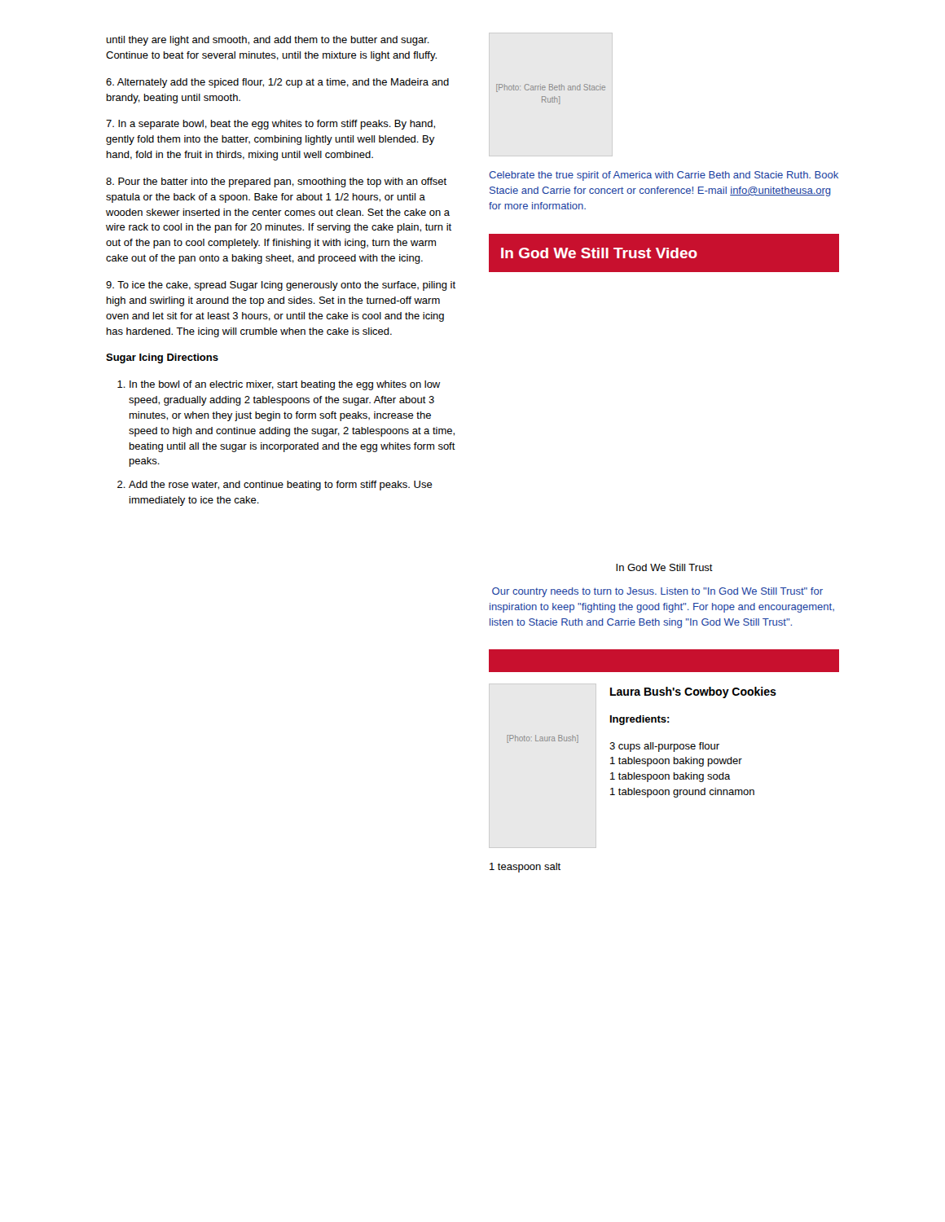until they are light and smooth, and add them to the butter and sugar. Continue to beat for several minutes, until the mixture is light and fluffy.
6. Alternately add the spiced flour, 1/2 cup at a time, and the Madeira and brandy, beating until smooth.
7. In a separate bowl, beat the egg whites to form stiff peaks. By hand, gently fold them into the batter, combining lightly until well blended. By hand, fold in the fruit in thirds, mixing until well combined.
8. Pour the batter into the prepared pan, smoothing the top with an offset spatula or the back of a spoon. Bake for about 1 1/2 hours, or until a wooden skewer inserted in the center comes out clean. Set the cake on a wire rack to cool in the pan for 20 minutes. If serving the cake plain, turn it out of the pan to cool completely. If finishing it with icing, turn the warm cake out of the pan onto a baking sheet, and proceed with the icing.
9. To ice the cake, spread Sugar Icing generously onto the surface, piling it high and swirling it around the top and sides. Set in the turned-off warm oven and let sit for at least 3 hours, or until the cake is cool and the icing has hardened. The icing will crumble when the cake is sliced.
Sugar Icing Directions
In the bowl of an electric mixer, start beating the egg whites on low speed, gradually adding 2 tablespoons of the sugar. After about 3 minutes, or when they just begin to form soft peaks, increase the speed to high and continue adding the sugar, 2 tablespoons at a time, beating until all the sugar is incorporated and the egg whites form soft peaks.
Add the rose water, and continue beating to form stiff peaks. Use immediately to ice the cake.
[Photo: Carrie Beth and Stacie Ruth]
Celebrate the true spirit of America with Carrie Beth and Stacie Ruth. Book Stacie and Carrie for concert or conference! E-mail info@unitetheusa.org for more information.
In God We Still Trust Video
In God We Still Trust
Our country needs to turn to Jesus. Listen to "In God We Still Trust" for inspiration to keep "fighting the good fight". For hope and encouragement, listen to Stacie Ruth and Carrie Beth sing "In God We Still Trust".
[Photo: Laura Bush]
Laura Bush's Cowboy Cookies
Ingredients:
3 cups all-purpose flour
1 tablespoon baking powder
1 tablespoon baking soda
1 tablespoon ground cinnamon
1 teaspoon salt